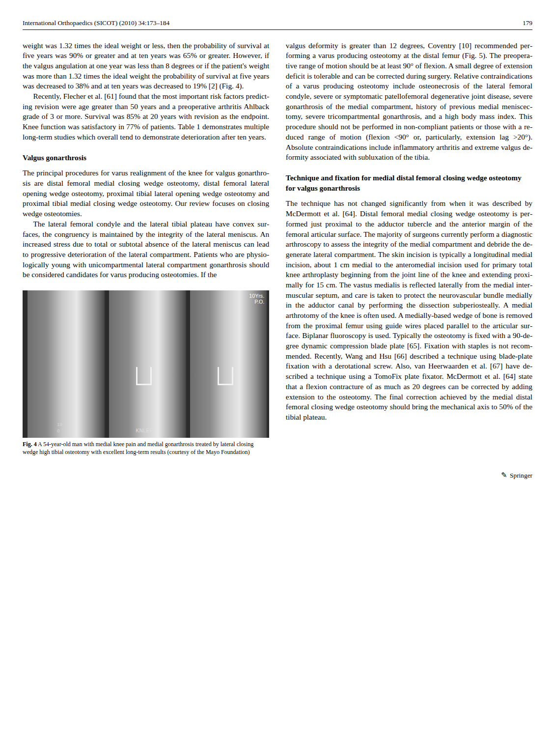International Orthopaedics (SICOT) (2010) 34:173–184 179
weight was 1.32 times the ideal weight or less, then the probability of survival at five years was 90% or greater and at ten years was 65% or greater. However, if the valgus angulation at one year was less than 8 degrees or if the patient's weight was more than 1.32 times the ideal weight the probability of survival at five years was decreased to 38% and at ten years was decreased to 19% [2] (Fig. 4).
Recently, Flecher et al. [61] found that the most important risk factors predicting revision were age greater than 50 years and a preoperative arthritis Ahlback grade of 3 or more. Survival was 85% at 20 years with revision as the endpoint. Knee function was satisfactory in 77% of patients. Table 1 demonstrates multiple long-term studies which overall tend to demonstrate deterioration after ten years.
Valgus gonarthrosis
The principal procedures for varus realignment of the knee for valgus gonarthrosis are distal femoral medial closing wedge osteotomy, distal femoral lateral opening wedge osteotomy, proximal tibial lateral opening wedge osteotomy and proximal tibial medial closing wedge osteotomy. Our review focuses on closing wedge osteotomies.
The lateral femoral condyle and the lateral tibial plateau have convex surfaces, the congruency is maintained by the integrity of the lateral meniscus. An increased stress due to total or subtotal absence of the lateral meniscus can lead to progressive deterioration of the lateral compartment. Patients who are physiologically young with unicompartmental lateral compartment gonarthrosis should be considered candidates for varus producing osteotomies. If the
10Yrs.
P.O.
19
0
KNLEFT
Fig. 4 A 54-year-old man with medial knee pain and medial gonarthrosis treated by lateral closing wedge high tibial osteotomy with excellent long-term results (courtesy of the Mayo Foundation)
valgus deformity is greater than 12 degrees, Coventry [10] recommended performing a varus producing osteotomy at the distal femur (Fig. 5). The preoperative range of motion should be at least 90° of flexion. A small degree of extension deficit is tolerable and can be corrected during surgery. Relative contraindications of a varus producing osteotomy include osteonecrosis of the lateral femoral condyle, severe or symptomatic patellofemoral degenerative joint disease, severe gonarthrosis of the medial compartment, history of previous medial meniscectomy, severe tricompartmental gonarthrosis, and a high body mass index. This procedure should not be performed in non-compliant patients or those with a reduced range of motion (flexion <90° or, particularly, extension lag >20°). Absolute contraindications include inflammatory arthritis and extreme valgus deformity associated with subluxation of the tibia.
Technique and fixation for medial distal femoral closing wedge osteotomy for valgus gonarthrosis
The technique has not changed significantly from when it was described by McDermott et al. [64]. Distal femoral medial closing wedge osteotomy is performed just proximal to the adductor tubercle and the anterior margin of the femoral articular surface. The majority of surgeons currently perform a diagnostic arthroscopy to assess the integrity of the medial compartment and debride the degenerate lateral compartment. The skin incision is typically a longitudinal medial incision, about 1 cm medial to the anteromedial incision used for primary total knee arthroplasty beginning from the joint line of the knee and extending proximally for 15 cm. The vastus medialis is reflected laterally from the medial intermuscular septum, and care is taken to protect the neurovascular bundle medially in the adductor canal by performing the dissection subperiosteally. A medial arthrotomy of the knee is often used. A medially-based wedge of bone is removed from the proximal femur using guide wires placed parallel to the articular surface. Biplanar fluoroscopy is used. Typically the osteotomy is fixed with a 90-degree dynamic compression blade plate [65]. Fixation with staples is not recommended. Recently, Wang and Hsu [66] described a technique using blade-plate fixation with a derotational screw. Also, van Heerwaarden et al. [67] have described a technique using a TomoFix plate fixator. McDermott et al. [64] state that a flexion contracture of as much as 20 degrees can be corrected by adding extension to the osteotomy. The final correction achieved by the medial distal femoral closing wedge osteotomy should bring the mechanical axis to 50% of the tibial plateau.
✎Springer